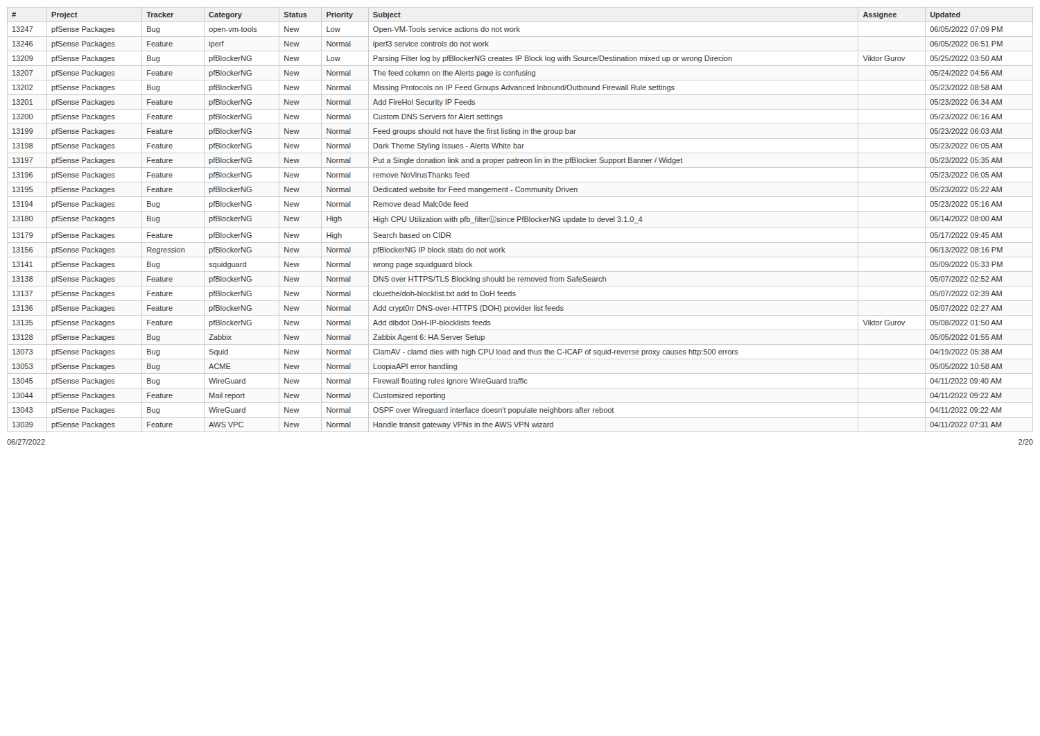| # | Project | Tracker | Category | Status | Priority | Subject | Assignee | Updated |
| --- | --- | --- | --- | --- | --- | --- | --- | --- |
| 13247 | pfSense Packages | Bug | open-vm-tools | New | Low | Open-VM-Tools service actions do not work | | 06/05/2022 07:09 PM |
| 13246 | pfSense Packages | Feature | iperf | New | Normal | iperf3 service controls do not work | | 06/05/2022 06:51 PM |
| 13209 | pfSense Packages | Bug | pfBlockerNG | New | Low | Parsing Filter log by pfBlockerNG creates IP Block log with Source/Destination mixed up or wrong Direcion | Viktor Gurov | 05/25/2022 03:50 AM |
| 13207 | pfSense Packages | Feature | pfBlockerNG | New | Normal | The feed column on the Alerts page is confusing | | 05/24/2022 04:56 AM |
| 13202 | pfSense Packages | Bug | pfBlockerNG | New | Normal | Missing Protocols on IP Feed Groups Advanced Inbound/Outbound Firewall Rule settings | | 05/23/2022 08:58 AM |
| 13201 | pfSense Packages | Feature | pfBlockerNG | New | Normal | Add FireHol Security IP Feeds | | 05/23/2022 06:34 AM |
| 13200 | pfSense Packages | Feature | pfBlockerNG | New | Normal | Custom DNS Servers for Alert settings | | 05/23/2022 06:16 AM |
| 13199 | pfSense Packages | Feature | pfBlockerNG | New | Normal | Feed groups should not have the first listing in the group bar | | 05/23/2022 06:03 AM |
| 13198 | pfSense Packages | Feature | pfBlockerNG | New | Normal | Dark Theme Styling issues - Alerts White bar | | 05/23/2022 06:05 AM |
| 13197 | pfSense Packages | Feature | pfBlockerNG | New | Normal | Put a Single donation link and a proper patreon lin in the pfBlocker Support Banner / Widget | | 05/23/2022 05:35 AM |
| 13196 | pfSense Packages | Feature | pfBlockerNG | New | Normal | remove NoVirusThanks feed | | 05/23/2022 06:05 AM |
| 13195 | pfSense Packages | Feature | pfBlockerNG | New | Normal | Dedicated website for Feed mangement - Community Driven | | 05/23/2022 05:22 AM |
| 13194 | pfSense Packages | Bug | pfBlockerNG | New | Normal | Remove dead Malc0de feed | | 05/23/2022 05:16 AM |
| 13180 | pfSense Packages | Bug | pfBlockerNG | New | High | High CPU Utilization with pfb_filterⓊsince PfBlockerNG update to devel 3.1.0_4 | | 06/14/2022 08:00 AM |
| 13179 | pfSense Packages | Feature | pfBlockerNG | New | High | Search based on CIDR | | 05/17/2022 09:45 AM |
| 13156 | pfSense Packages | Regression | pfBlockerNG | New | Normal | pfBlockerNG IP block stats do not work | | 06/13/2022 08:16 PM |
| 13141 | pfSense Packages | Bug | squidguard | New | Normal | wrong page squidguard block | | 05/09/2022 05:33 PM |
| 13138 | pfSense Packages | Feature | pfBlockerNG | New | Normal | DNS over HTTPS/TLS Blocking should be removed from SafeSearch | | 05/07/2022 02:52 AM |
| 13137 | pfSense Packages | Feature | pfBlockerNG | New | Normal | ckuethe/doh-blocklist.txt add to DoH feeds | | 05/07/2022 02:39 AM |
| 13136 | pfSense Packages | Feature | pfBlockerNG | New | Normal | Add crypt0rr DNS-over-HTTPS (DOH) provider list feeds | | 05/07/2022 02:27 AM |
| 13135 | pfSense Packages | Feature | pfBlockerNG | New | Normal | Add dibdot DoH-IP-blocklists feeds | Viktor Gurov | 05/08/2022 01:50 AM |
| 13128 | pfSense Packages | Bug | Zabbix | New | Normal | Zabbix Agent 6: HA Server Setup | | 05/05/2022 01:55 AM |
| 13073 | pfSense Packages | Bug | Squid | New | Normal | ClamAV - clamd dies with high CPU load and thus the C-ICAP of squid-reverse proxy causes http:500 errors | | 04/19/2022 05:38 AM |
| 13053 | pfSense Packages | Bug | ACME | New | Normal | LoopiaAPI error handling | | 05/05/2022 10:58 AM |
| 13045 | pfSense Packages | Bug | WireGuard | New | Normal | Firewall floating rules ignore WireGuard traffic | | 04/11/2022 09:40 AM |
| 13044 | pfSense Packages | Feature | Mail report | New | Normal | Customized reporting | | 04/11/2022 09:22 AM |
| 13043 | pfSense Packages | Bug | WireGuard | New | Normal | OSPF over Wireguard interface doesn't populate neighbors after reboot | | 04/11/2022 09:22 AM |
| 13039 | pfSense Packages | Feature | AWS VPC | New | Normal | Handle transit gateway VPNs in the AWS VPN wizard | | 04/11/2022 07:31 AM |
06/27/2022 2/20